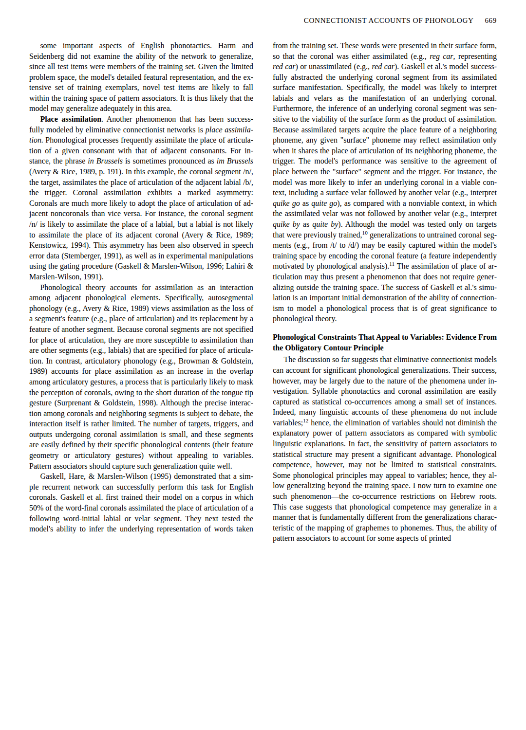CONNECTIONIST ACCOUNTS OF PHONOLOGY669
some important aspects of English phonotactics. Harm and Seidenberg did not examine the ability of the network to generalize, since all test items were members of the training set. Given the limited problem space, the model's detailed featural representation, and the extensive set of training exemplars, novel test items are likely to fall within the training space of pattern associators. It is thus likely that the model may generalize adequately in this area.
Place assimilation. Another phenomenon that has been successfully modeled by eliminative connectionist networks is place assimilation. Phonological processes frequently assimilate the place of articulation of a given consonant with that of adjacent consonants. For instance, the phrase in Brussels is sometimes pronounced as im Brussels (Avery & Rice, 1989, p. 191). In this example, the coronal segment /n/, the target, assimilates the place of articulation of the adjacent labial /b/, the trigger. Coronal assimilation exhibits a marked asymmetry: Coronals are much more likely to adopt the place of articulation of adjacent noncoronals than vice versa. For instance, the coronal segment /n/ is likely to assimilate the place of a labial, but a labial is not likely to assimilate the place of its adjacent coronal (Avery & Rice, 1989; Kenstowicz, 1994). This asymmetry has been also observed in speech error data (Stemberger, 1991), as well as in experimental manipulations using the gating procedure (Gaskell & Marslen-Wilson, 1996; Lahiri & Marslen-Wilson, 1991).
Phonological theory accounts for assimilation as an interaction among adjacent phonological elements. Specifically, autosegmental phonology (e.g., Avery & Rice, 1989) views assimilation as the loss of a segment's feature (e.g., place of articulation) and its replacement by a feature of another segment. Because coronal segments are not specified for place of articulation, they are more susceptible to assimilation than are other segments (e.g., labials) that are specified for place of articulation. In contrast, articulatory phonology (e.g., Browman & Goldstein, 1989) accounts for place assimilation as an increase in the overlap among articulatory gestures, a process that is particularly likely to mask the perception of coronals, owing to the short duration of the tongue tip gesture (Surprenant & Goldstein, 1998). Although the precise interaction among coronals and neighboring segments is subject to debate, the interaction itself is rather limited. The number of targets, triggers, and outputs undergoing coronal assimilation is small, and these segments are easily defined by their specific phonological contents (their feature geometry or articulatory gestures) without appealing to variables. Pattern associators should capture such generalization quite well.
Gaskell, Hare, & Marslen-Wilson (1995) demonstrated that a simple recurrent network can successfully perform this task for English coronals. Gaskell et al. first trained their model on a corpus in which 50% of the word-final coronals assimilated the place of articulation of a following word-initial labial or velar segment. They next tested the model's ability to infer the underlying representation of words taken from the training set. These words were presented in their surface form, so that the coronal was either assimilated (e.g., reg car, representing red car) or unassimilated (e.g., red car). Gaskell et al.'s model successfully abstracted the underlying coronal segment from its assimilated surface manifestation. Specifically, the model was likely to interpret labials and velars as the manifestation of an underlying coronal. Furthermore, the inference of an underlying coronal segment was sensitive to the viability of the surface form as the product of assimilation. Because assimilated targets acquire the place feature of a neighboring phoneme, any given "surface" phoneme may reflect assimilation only when it shares the place of articulation of its neighboring phoneme, the trigger. The model's performance was sensitive to the agreement of place between the "surface" segment and the trigger. For instance, the model was more likely to infer an underlying coronal in a viable context, including a surface velar followed by another velar (e.g., interpret quike go as quite go), as compared with a nonviable context, in which the assimilated velar was not followed by another velar (e.g., interpret quike by as quite by). Although the model was tested only on targets that were previously trained,10 generalizations to untrained coronal segments (e.g., from /t/ to /d/) may be easily captured within the model's training space by encoding the coronal feature (a feature independently motivated by phonological analysis).11 The assimilation of place of articulation may thus present a phenomenon that does not require generalizing outside the training space. The success of Gaskell et al.'s simulation is an important initial demonstration of the ability of connectionism to model a phonological process that is of great significance to phonological theory.
Phonological Constraints That Appeal to Variables: Evidence From the Obligatory Contour Principle
The discussion so far suggests that eliminative connectionist models can account for significant phonological generalizations. Their success, however, may be largely due to the nature of the phenomena under investigation. Syllable phonotactics and coronal assimilation are easily captured as statistical co-occurrences among a small set of instances. Indeed, many linguistic accounts of these phenomena do not include variables;12 hence, the elimination of variables should not diminish the explanatory power of pattern associators as compared with symbolic linguistic explanations. In fact, the sensitivity of pattern associators to statistical structure may present a significant advantage. Phonological competence, however, may not be limited to statistical constraints. Some phonological principles may appeal to variables; hence, they allow generalizing beyond the training space. I now turn to examine one such phenomenon—the co-occurrence restrictions on Hebrew roots. This case suggests that phonological competence may generalize in a manner that is fundamentally different from the generalizations characteristic of the mapping of graphemes to phonemes. Thus, the ability of pattern associators to account for some aspects of printed